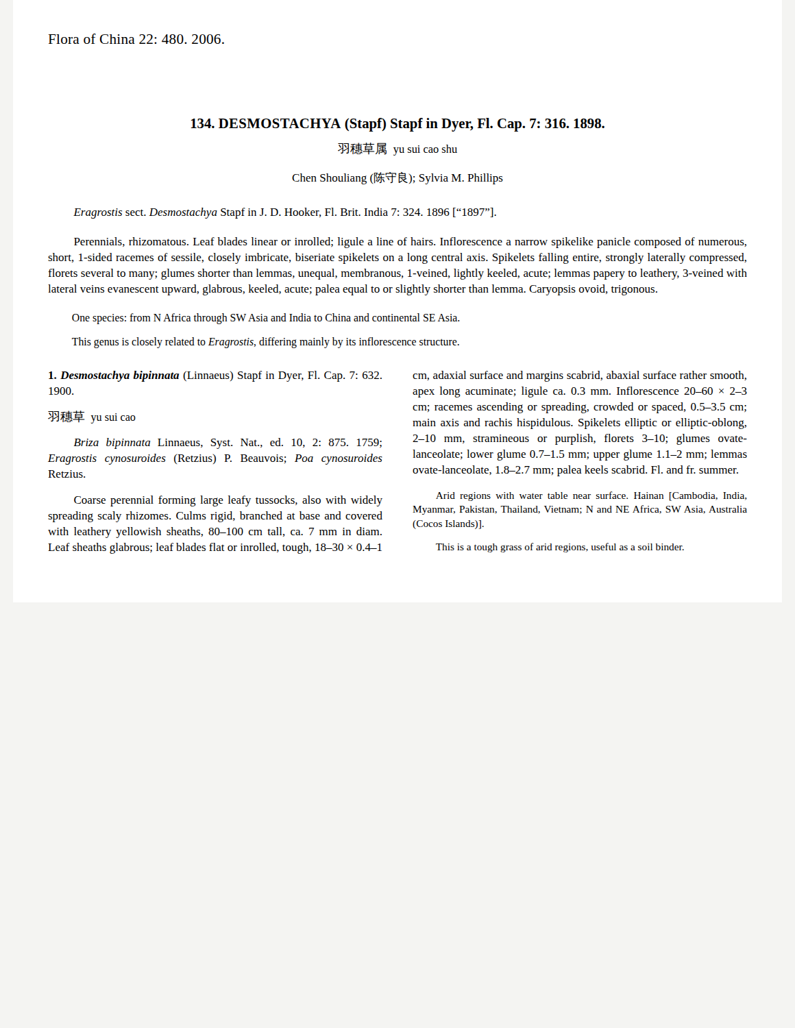Flora of China 22: 480. 2006.
134. DESMOSTACHYA (Stapf) Stapf in Dyer, Fl. Cap. 7: 316. 1898.
羽穗草属 yu sui cao shu
Chen Shouliang (陈守良); Sylvia M. Phillips
Eragrostis sect. Desmostachya Stapf in J. D. Hooker, Fl. Brit. India 7: 324. 1896 [“1897”].
Perennials, rhizomatous. Leaf blades linear or inrolled; ligule a line of hairs. Inflorescence a narrow spikelike panicle composed of numerous, short, 1-sided racemes of sessile, closely imbricate, biseriate spikelets on a long central axis. Spikelets falling entire, strongly laterally compressed, florets several to many; glumes shorter than lemmas, unequal, membranous, 1-veined, lightly keeled, acute; lemmas papery to leathery, 3-veined with lateral veins evanescent upward, glabrous, keeled, acute; palea equal to or slightly shorter than lemma. Caryopsis ovoid, trigonous.
One species: from N Africa through SW Asia and India to China and continental SE Asia.
This genus is closely related to Eragrostis, differing mainly by its inflorescence structure.
1. Desmostachya bipinnata (Linnaeus) Stapf in Dyer, Fl. Cap. 7: 632. 1900.
羽穗草 yu sui cao
Briza bipinnata Linnaeus, Syst. Nat., ed. 10, 2: 875. 1759; Eragrostis cynosuroides (Retzius) P. Beauvois; Poa cynosuroides Retzius.
Coarse perennial forming large leafy tussocks, also with widely spreading scaly rhizomes. Culms rigid, branched at base and covered with leathery yellowish sheaths, 80–100 cm tall, ca. 7 mm in diam. Leaf sheaths glabrous; leaf blades flat or inrolled, tough, 18–30 × 0.4–1 cm, adaxial surface and margins scabrid, abaxial surface rather smooth, apex long acuminate; ligule ca. 0.3 mm. Inflorescence 20–60 × 2–3 cm; racemes ascending or spreading, crowded or spaced, 0.5–3.5 cm; main axis and rachis hispidulous. Spikelets elliptic or elliptic-oblong, 2–10 mm, stramineous or purplish, florets 3–10; glumes ovate-lanceolate; lower glume 0.7–1.5 mm; upper glume 1.1–2 mm; lemmas ovate-lanceolate, 1.8–2.7 mm; palea keels scabrid. Fl. and fr. summer.
Arid regions with water table near surface. Hainan [Cambodia, India, Myanmar, Pakistan, Thailand, Vietnam; N and NE Africa, SW Asia, Australia (Cocos Islands)].
This is a tough grass of arid regions, useful as a soil binder.